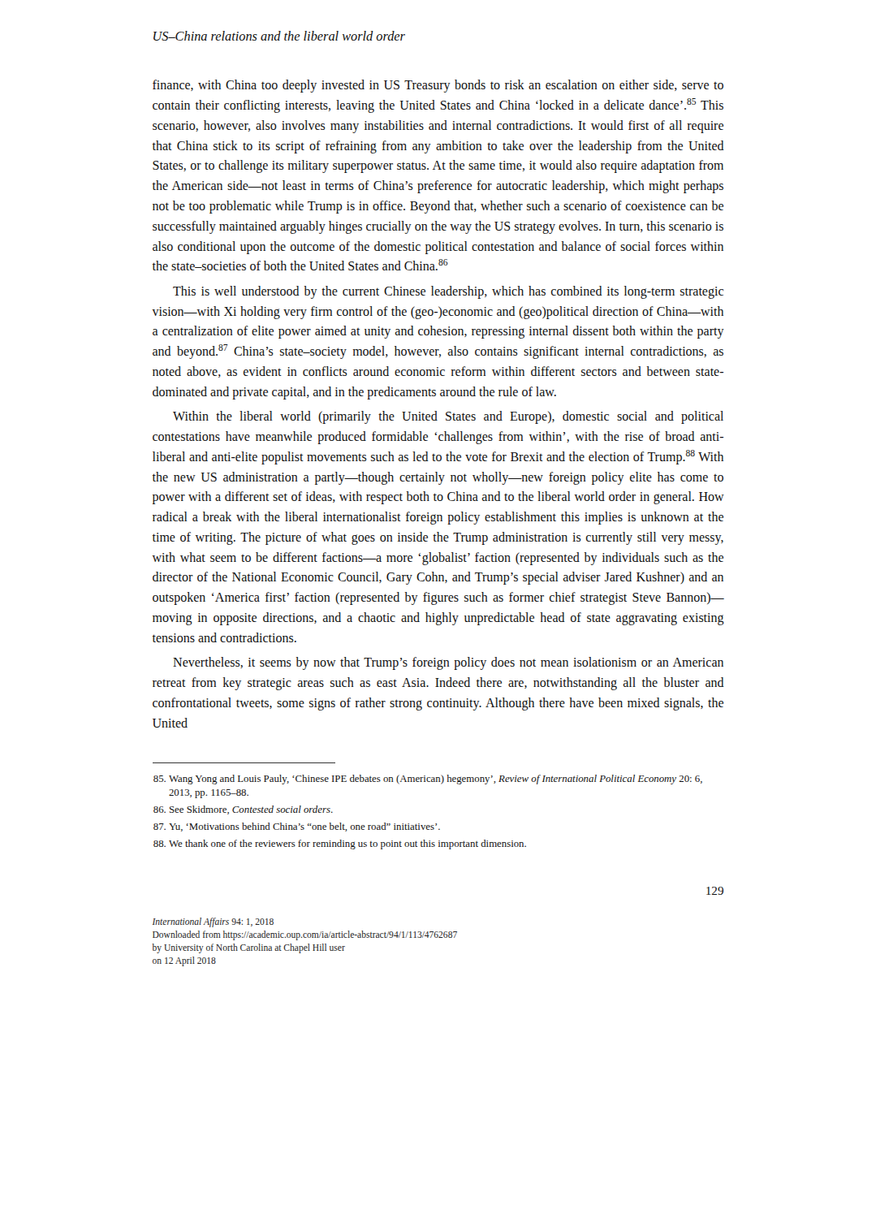US–China relations and the liberal world order
finance, with China too deeply invested in US Treasury bonds to risk an escalation on either side, serve to contain their conflicting interests, leaving the United States and China ‘locked in a delicate dance’.85 This scenario, however, also involves many instabilities and internal contradictions. It would first of all require that China stick to its script of refraining from any ambition to take over the leadership from the United States, or to challenge its military superpower status. At the same time, it would also require adaptation from the American side—not least in terms of China’s preference for autocratic leadership, which might perhaps not be too problematic while Trump is in office. Beyond that, whether such a scenario of coexistence can be successfully maintained arguably hinges crucially on the way the US strategy evolves. In turn, this scenario is also conditional upon the outcome of the domestic political contestation and balance of social forces within the state–societies of both the United States and China.86
This is well understood by the current Chinese leadership, which has combined its long-term strategic vision—with Xi holding very firm control of the (geo-)economic and (geo)political direction of China—with a centralization of elite power aimed at unity and cohesion, repressing internal dissent both within the party and beyond.87 China’s state–society model, however, also contains significant internal contradictions, as noted above, as evident in conflicts around economic reform within different sectors and between state-dominated and private capital, and in the predicaments around the rule of law.
Within the liberal world (primarily the United States and Europe), domestic social and political contestations have meanwhile produced formidable ‘challenges from within’, with the rise of broad anti-liberal and anti-elite populist movements such as led to the vote for Brexit and the election of Trump.88 With the new US administration a partly—though certainly not wholly—new foreign policy elite has come to power with a different set of ideas, with respect both to China and to the liberal world order in general. How radical a break with the liberal internationalist foreign policy establishment this implies is unknown at the time of writing. The picture of what goes on inside the Trump administration is currently still very messy, with what seem to be different factions—a more ‘globalist’ faction (represented by individuals such as the director of the National Economic Council, Gary Cohn, and Trump’s special adviser Jared Kushner) and an outspoken ‘America first’ faction (represented by figures such as former chief strategist Steve Bannon)—moving in opposite directions, and a chaotic and highly unpredictable head of state aggravating existing tensions and contradictions.
Nevertheless, it seems by now that Trump’s foreign policy does not mean isolationism or an American retreat from key strategic areas such as east Asia. Indeed there are, notwithstanding all the bluster and confrontational tweets, some signs of rather strong continuity. Although there have been mixed signals, the United
Wang Yong and Louis Pauly, ‘Chinese IPE debates on (American) hegemony’, Review of International Political Economy 20: 6, 2013, pp. 1165–88.
See Skidmore, Contested social orders.
Yu, ‘Motivations behind China’s “one belt, one road” initiatives’.
We thank one of the reviewers for reminding us to point out this important dimension.
129
International Affairs 94: 1, 2018
Downloaded from https://academic.oup.com/ia/article-abstract/94/1/113/4762687
by University of North Carolina at Chapel Hill user
on 12 April 2018